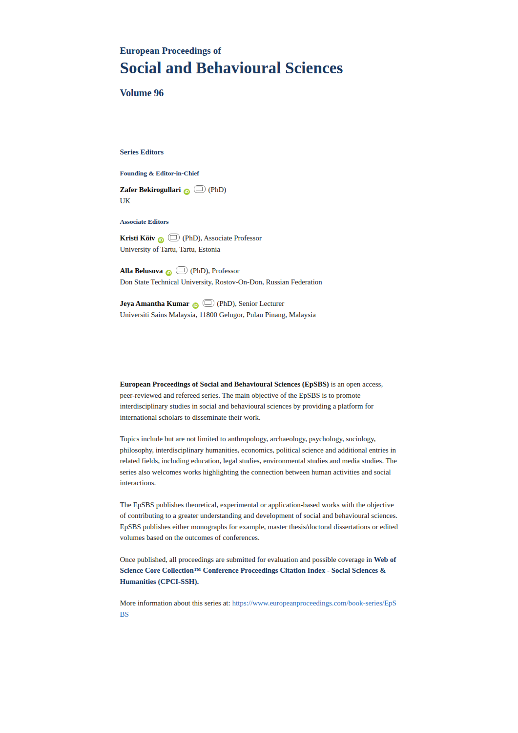European Proceedings of
Social and Behavioural Sciences
Volume 96
Series Editors
Founding & Editor-in-Chief
Zafer Bekirogullari iD (PhD)
UK
Associate Editors
Kristi Köiv iD (PhD), Associate Professor
University of Tartu, Tartu, Estonia
Alla Belusova iD (PhD), Professor
Don State Technical University, Rostov-On-Don, Russian Federation
Jeya Amantha Kumar iD (PhD), Senior Lecturer
Universiti Sains Malaysia, 11800 Gelugor, Pulau Pinang, Malaysia
European Proceedings of Social and Behavioural Sciences (EpSBS) is an open access, peer-reviewed and refereed series. The main objective of the EpSBS is to promote interdisciplinary studies in social and behavioural sciences by providing a platform for international scholars to disseminate their work.
Topics include but are not limited to anthropology, archaeology, psychology, sociology, philosophy, interdisciplinary humanities, economics, political science and additional entries in related fields, including education, legal studies, environmental studies and media studies. The series also welcomes works highlighting the connection between human activities and social interactions.
The EpSBS publishes theoretical, experimental or application-based works with the objective of contributing to a greater understanding and development of social and behavioural sciences. EpSBS publishes either monographs for example, master thesis/doctoral dissertations or edited volumes based on the outcomes of conferences.
Once published, all proceedings are submitted for evaluation and possible coverage in Web of Science Core Collection™ Conference Proceedings Citation Index - Social Sciences & Humanities (CPCI-SSH).
More information about this series at: https://www.europeanproceedings.com/book-series/EpSBS